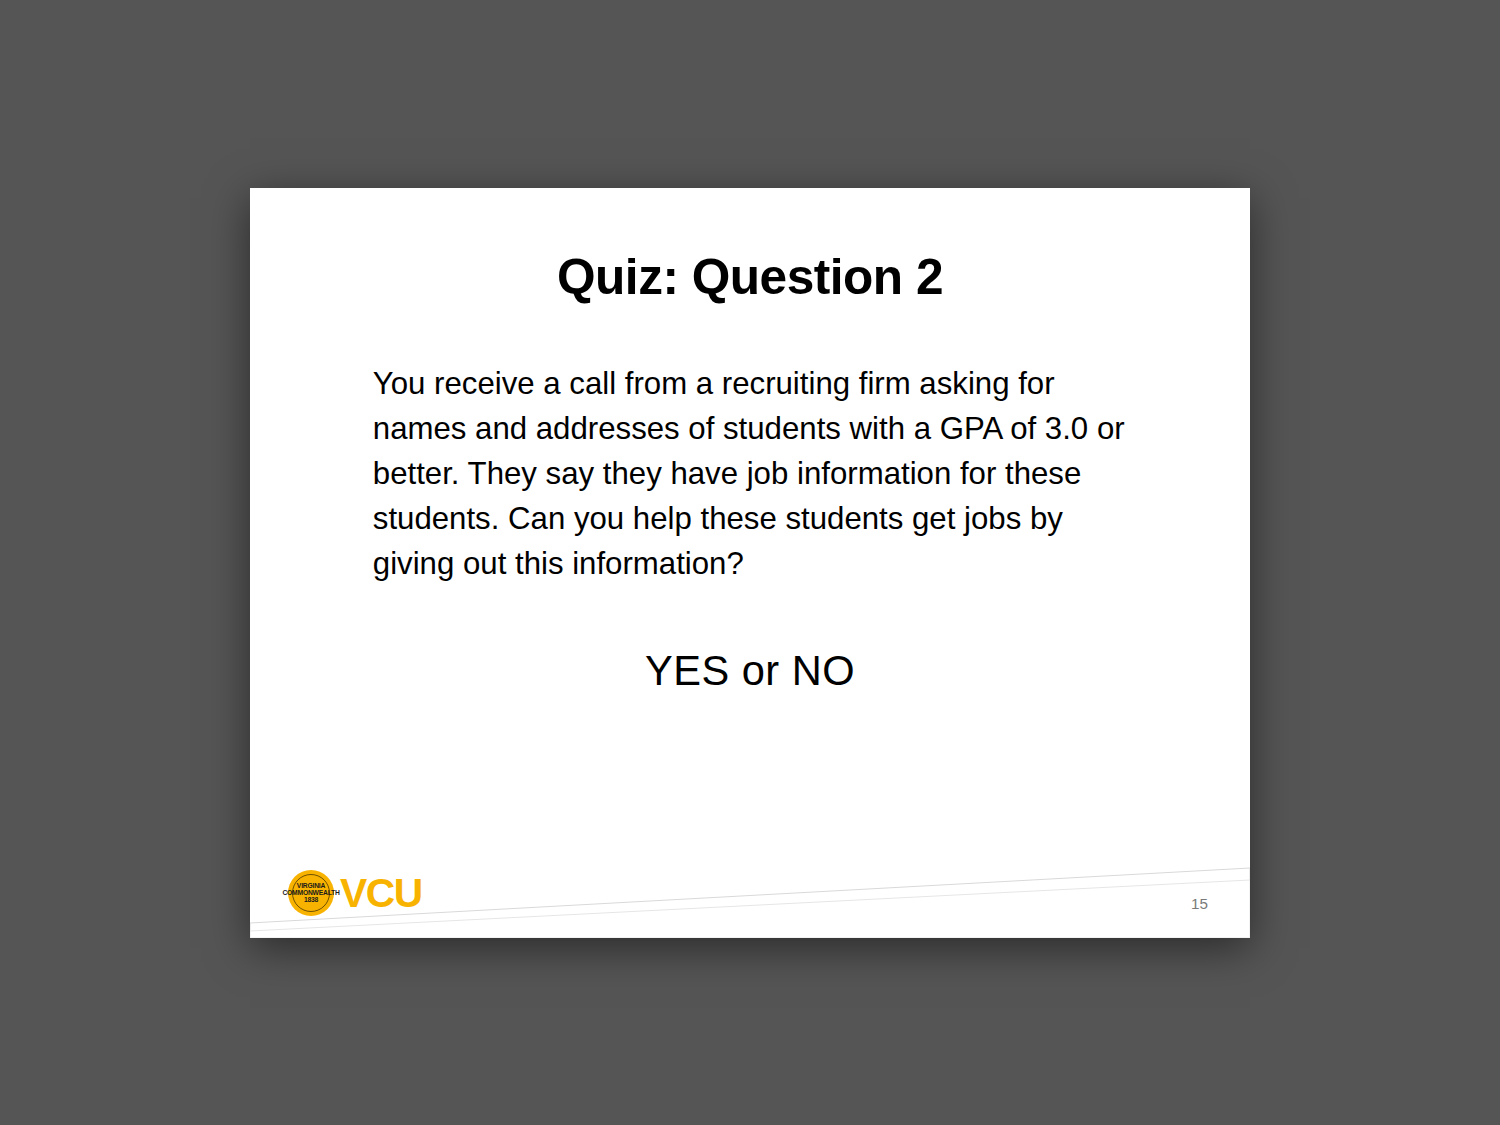Quiz: Question 2
You receive a call from a recruiting firm asking for names and addresses of students with a GPA of 3.0 or better. They say they have job information for these students. Can you help these students get jobs by giving out this information?
YES or NO
VIRGINIA
COMMONWEALTH
1838
VCU
15